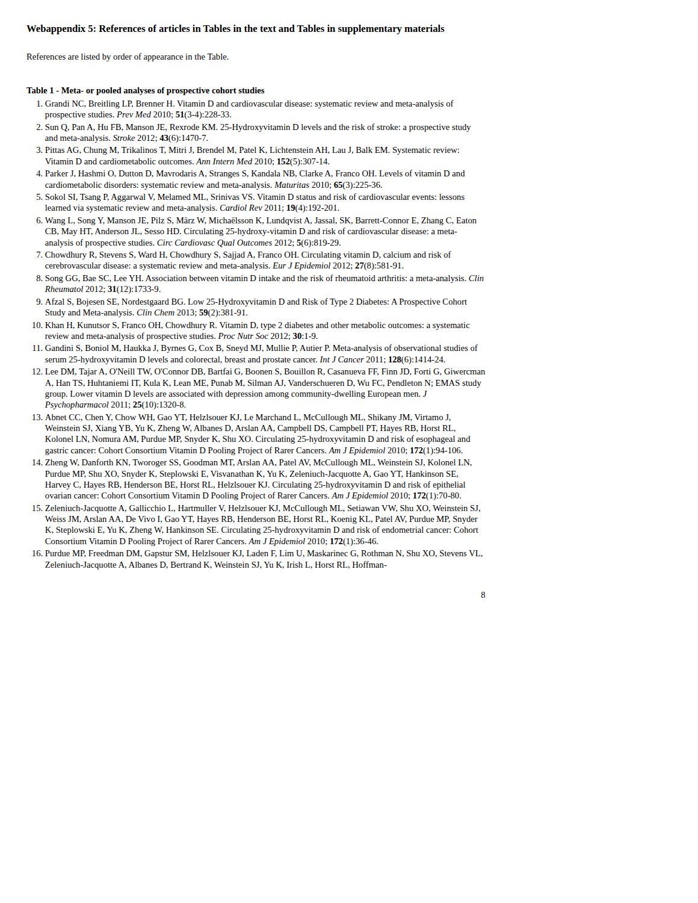Webappendix 5: References of articles in Tables in the text and Tables in supplementary materials
References are listed by order of appearance in the Table.
Table 1 - Meta- or pooled analyses of prospective cohort studies
Grandi NC, Breitling LP, Brenner H. Vitamin D and cardiovascular disease: systematic review and meta-analysis of prospective studies. Prev Med 2010; 51(3-4):228-33.
Sun Q, Pan A, Hu FB, Manson JE, Rexrode KM. 25-Hydroxyvitamin D levels and the risk of stroke: a prospective study and meta-analysis. Stroke 2012; 43(6):1470-7.
Pittas AG, Chung M, Trikalinos T, Mitri J, Brendel M, Patel K, Lichtenstein AH, Lau J, Balk EM. Systematic review: Vitamin D and cardiometabolic outcomes. Ann Intern Med 2010; 152(5):307-14.
Parker J, Hashmi O, Dutton D, Mavrodaris A, Stranges S, Kandala NB, Clarke A, Franco OH. Levels of vitamin D and cardiometabolic disorders: systematic review and meta-analysis. Maturitas 2010; 65(3):225-36.
Sokol SI, Tsang P, Aggarwal V, Melamed ML, Srinivas VS. Vitamin D status and risk of cardiovascular events: lessons learned via systematic review and meta-analysis. Cardiol Rev 2011; 19(4):192-201.
Wang L, Song Y, Manson JE, Pilz S, März W, Michaëlsson K, Lundqvist A, Jassal, SK, Barrett-Connor E, Zhang C, Eaton CB, May HT, Anderson JL, Sesso HD. Circulating 25-hydroxy-vitamin D and risk of cardiovascular disease: a meta-analysis of prospective studies. Circ Cardiovasc Qual Outcomes 2012; 5(6):819-29.
Chowdhury R, Stevens S, Ward H, Chowdhury S, Sajjad A, Franco OH. Circulating vitamin D, calcium and risk of cerebrovascular disease: a systematic review and meta-analysis. Eur J Epidemiol 2012; 27(8):581-91.
Song GG, Bae SC, Lee YH. Association between vitamin D intake and the risk of rheumatoid arthritis: a meta-analysis. Clin Rheumatol 2012; 31(12):1733-9.
Afzal S, Bojesen SE, Nordestgaard BG. Low 25-Hydroxyvitamin D and Risk of Type 2 Diabetes: A Prospective Cohort Study and Meta-analysis. Clin Chem 2013; 59(2):381-91.
Khan H, Kunutsor S, Franco OH, Chowdhury R. Vitamin D, type 2 diabetes and other metabolic outcomes: a systematic review and meta-analysis of prospective studies. Proc Nutr Soc 2012; 30:1-9.
Gandini S, Boniol M, Haukka J, Byrnes G, Cox B, Sneyd MJ, Mullie P, Autier P. Meta-analysis of observational studies of serum 25-hydroxyvitamin D levels and colorectal, breast and prostate cancer. Int J Cancer 2011; 128(6):1414-24.
Lee DM, Tajar A, O'Neill TW, O'Connor DB, Bartfai G, Boonen S, Bouillon R, Casanueva FF, Finn JD, Forti G, Giwercman A, Han TS, Huhtaniemi IT, Kula K, Lean ME, Punab M, Silman AJ, Vanderschueren D, Wu FC, Pendleton N; EMAS study group. Lower vitamin D levels are associated with depression among community-dwelling European men. J Psychopharmacol 2011; 25(10):1320-8.
Abnet CC, Chen Y, Chow WH, Gao YT, Helzlsouer KJ, Le Marchand L, McCullough ML, Shikany JM, Virtamo J, Weinstein SJ, Xiang YB, Yu K, Zheng W, Albanes D, Arslan AA, Campbell DS, Campbell PT, Hayes RB, Horst RL, Kolonel LN, Nomura AM, Purdue MP, Snyder K, Shu XO. Circulating 25-hydroxyvitamin D and risk of esophageal and gastric cancer: Cohort Consortium Vitamin D Pooling Project of Rarer Cancers. Am J Epidemiol 2010; 172(1):94-106.
Zheng W, Danforth KN, Tworoger SS, Goodman MT, Arslan AA, Patel AV, McCullough ML, Weinstein SJ, Kolonel LN, Purdue MP, Shu XO, Snyder K, Steplowski E, Visvanathan K, Yu K, Zeleniuch-Jacquotte A, Gao YT, Hankinson SE, Harvey C, Hayes RB, Henderson BE, Horst RL, Helzlsouer KJ. Circulating 25-hydroxyvitamin D and risk of epithelial ovarian cancer: Cohort Consortium Vitamin D Pooling Project of Rarer Cancers. Am J Epidemiol 2010; 172(1):70-80.
Zeleniuch-Jacquotte A, Gallicchio L, Hartmuller V, Helzlsouer KJ, McCullough ML, Setiawan VW, Shu XO, Weinstein SJ, Weiss JM, Arslan AA, De Vivo I, Gao YT, Hayes RB, Henderson BE, Horst RL, Koenig KL, Patel AV, Purdue MP, Snyder K, Steplowski E, Yu K, Zheng W, Hankinson SE. Circulating 25-hydroxyvitamin D and risk of endometrial cancer: Cohort Consortium Vitamin D Pooling Project of Rarer Cancers. Am J Epidemiol 2010; 172(1):36-46.
Purdue MP, Freedman DM, Gapstur SM, Helzlsouer KJ, Laden F, Lim U, Maskarinec G, Rothman N, Shu XO, Stevens VL, Zeleniuch-Jacquotte A, Albanes D, Bertrand K, Weinstein SJ, Yu K, Irish L, Horst RL, Hoffman-
8